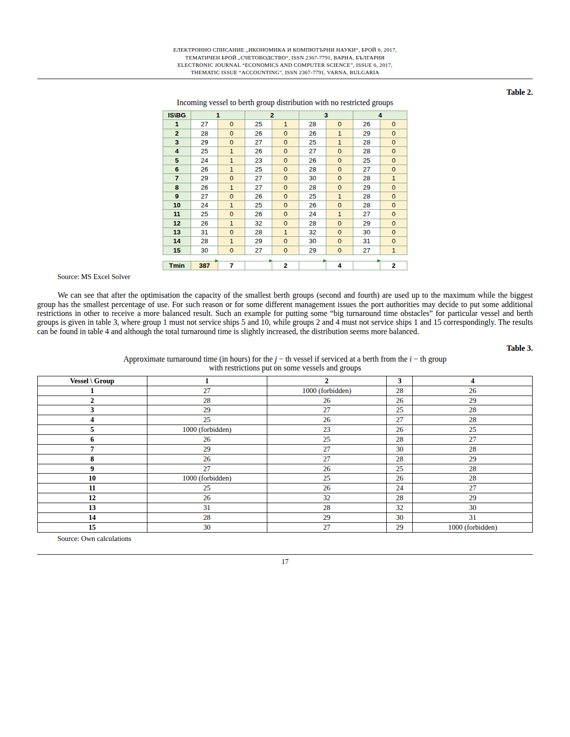Електронно списание „Икономика и компютърни науки“, брой 6, 2017,
Тематичен брой „Счетоводство“, ISSN 2367-7791, Варна, България
Electronic journal “Economics and computer science”, Issue 6, 2017,
Thematic issue “Accounting”, ISSN 2367-7791, Varna, Bulgaria
Table 2.
Incoming vessel to berth group distribution with no restricted groups
| IS\BG | 1 | 2 | 3 | 4 |
| --- | --- | --- | --- | --- |
| 1 | 27 | 0 | 25 | 1 | 28 | 0 | 26 | 0 |
| 2 | 28 | 0 | 26 | 0 | 26 | 1 | 29 | 0 |
| 3 | 29 | 0 | 27 | 0 | 25 | 1 | 28 | 0 |
| 4 | 25 | 1 | 26 | 0 | 27 | 0 | 28 | 0 |
| 5 | 24 | 1 | 23 | 0 | 26 | 0 | 25 | 0 |
| 6 | 26 | 1 | 25 | 0 | 28 | 0 | 27 | 0 |
| 7 | 29 | 0 | 27 | 0 | 30 | 0 | 28 | 1 |
| 8 | 26 | 1 | 27 | 0 | 28 | 0 | 29 | 0 |
| 9 | 27 | 0 | 26 | 0 | 25 | 1 | 28 | 0 |
| 10 | 24 | 1 | 25 | 0 | 26 | 0 | 28 | 0 |
| 11 | 25 | 0 | 26 | 0 | 24 | 1 | 27 | 0 |
| 12 | 26 | 1 | 32 | 0 | 28 | 0 | 29 | 0 |
| 13 | 31 | 0 | 28 | 1 | 32 | 0 | 30 | 0 |
| 14 | 28 | 1 | 29 | 0 | 30 | 0 | 31 | 0 |
| 15 | 30 | 0 | 27 | 0 | 29 | 0 | 27 | 1 |
| Tmin | 387 | ▸ 7 | | ▸ 2 | | ▸ 4 | | ▸ 2 |
Source: MS Excel Solver
We can see that after the optimisation the capacity of the smallest berth groups (second and fourth) are used up to the maximum while the biggest group has the smallest percentage of use. For such reason or for some different management issues the port authorities may decide to put some additional restrictions in other to receive a more balanced result. Such an example for putting some “big turnaround time obstacles” for particular vessel and berth groups is given in table 3, where group 1 must not service ships 5 and 10, while groups 2 and 4 must not service ships 1 and 15 correspondingly. The results can be found in table 4 and although the total turnaround time is slightly increased, the distribution seems more balanced.
Table 3.
Approximate turnaround time (in hours) for the j − th vessel if serviced at a berth from the i − th group
with restrictions put on some vessels and groups
| Vessel \ Group | 1 | 2 | 3 | 4 |
| --- | --- | --- | --- | --- |
| 1 | 27 | 1000 (forbidden) | 28 | 26 |
| 2 | 28 | 26 | 26 | 29 |
| 3 | 29 | 27 | 25 | 28 |
| 4 | 25 | 26 | 27 | 28 |
| 5 | 1000 (forbidden) | 23 | 26 | 25 |
| 6 | 26 | 25 | 28 | 27 |
| 7 | 29 | 27 | 30 | 28 |
| 8 | 26 | 27 | 28 | 29 |
| 9 | 27 | 26 | 25 | 28 |
| 10 | 1000 (forbidden) | 25 | 26 | 28 |
| 11 | 25 | 26 | 24 | 27 |
| 12 | 26 | 32 | 28 | 29 |
| 13 | 31 | 28 | 32 | 30 |
| 14 | 28 | 29 | 30 | 31 |
| 15 | 30 | 27 | 29 | 1000 (forbidden) |
Source: Own calculations
17